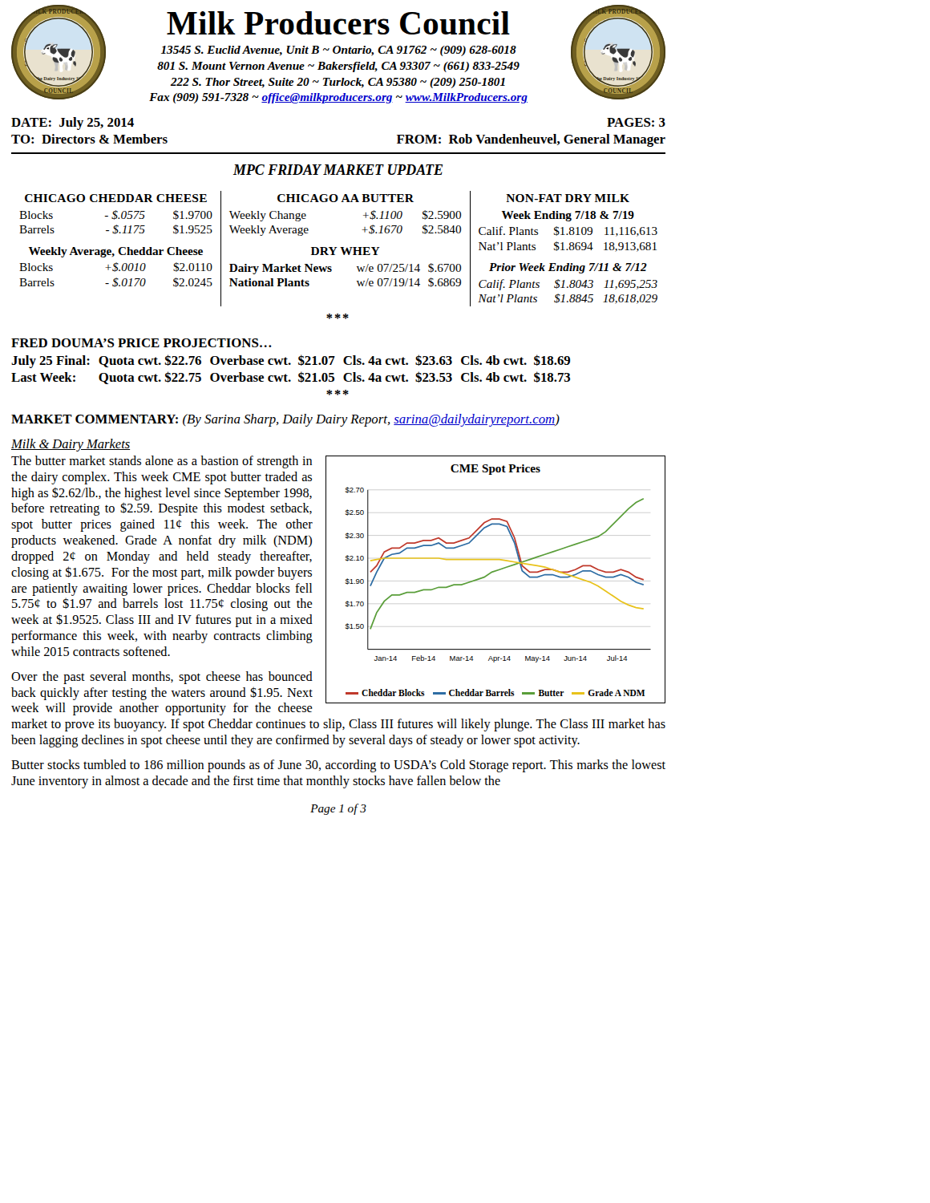MILK PRODUCERS COUNCIL SERVING CALIFORNIA
🐄
Serving the Dairy Industry Since 1949
Milk Producers Council
13545 S. Euclid Avenue, Unit B ~ Ontario, CA 91762 ~ (909) 628-6018
801 S. Mount Vernon Avenue ~ Bakersfield, CA 93307 ~ (661) 833-2549
222 S. Thor Street, Suite 20 ~ Turlock, CA 95380 ~ (209) 250-1801
Fax (909) 591-7328 ~ office@milkproducers.org ~ www.MilkProducers.org
MILK PRODUCERS COUNCIL SERVING CALIFORNIA
🐄
Serving the Dairy Industry Since 1949
DATE: July 25, 2014 PAGES: 3
TO: Directors & Members FROM: Rob Vandenheuvel, General Manager
MPC FRIDAY MARKET UPDATE
CHICAGO CHEDDAR CHEESE
| Blocks | - $.0575 | $1.9700 |
| Barrels | - $.1175 | $1.9525 |
Weekly Average, Cheddar Cheese
| Blocks | +$.0010 | $2.0110 |
| Barrels | - $.0170 | $2.0245 |
CHICAGO AA BUTTER
| Weekly Change | +$.1100 | $2.5900 |
| Weekly Average | +$.1670 | $2.5840 |
DRY WHEY
| Dairy Market News | w/e 07/25/14 | $.6700 |
| National Plants | w/e 07/19/14 | $.6869 |
NON-FAT DRY MILK
Week Ending 7/18 & 7/19
| Calif. Plants | $1.8109 | 11,116,613 |
| Nat’l Plants | $1.8694 | 18,913,681 |
Prior Week Ending 7/11 & 7/12
| Calif. Plants | $1.8043 | 11,695,253 |
| Nat’l Plants | $1.8845 | 18,618,029 |
***
FRED DOUMA’S PRICE PROJECTIONS…
| July 25 Final: | Quota cwt. $22.76 | Overbase cwt. $21.07 | Cls. 4a cwt. $23.63 | Cls. 4b cwt. $18.69 |
| Last Week: | Quota cwt. $22.75 | Overbase cwt. $21.05 | Cls. 4a cwt. $23.53 | Cls. 4b cwt. $18.73 |
***
MARKET COMMENTARY: (By Sarina Sharp, Daily Dairy Report, sarina@dailydairyreport.com)
Milk & Dairy Markets
CME Spot Prices
$2.70 $2.50 $2.30 $2.10 $1.90 $1.70 $1.50 Jan-14 Feb-14 Mar-14 Apr-14 May-14 Jun-14 Jul-14
Cheddar Blocks Cheddar Barrels Butter Grade A NDM
The butter market stands alone as a bastion of strength in the dairy complex. This week CME spot butter traded as high as $2.62/lb., the highest level since September 1998, before retreating to $2.59. Despite this modest setback, spot butter prices gained 11¢ this week. The other products weakened. Grade A nonfat dry milk (NDM) dropped 2¢ on Monday and held steady thereafter, closing at $1.675. For the most part, milk powder buyers are patiently awaiting lower prices. Cheddar blocks fell 5.75¢ to $1.97 and barrels lost 11.75¢ closing out the week at $1.9525. Class III and IV futures put in a mixed performance this week, with nearby contracts climbing while 2015 contracts softened.
Over the past several months, spot cheese has bounced back quickly after testing the waters around $1.95. Next week will provide another opportunity for the cheese market to prove its buoyancy. If spot Cheddar continues to slip, Class III futures will likely plunge. The Class III market has been lagging declines in spot cheese until they are confirmed by several days of steady or lower spot activity.
Butter stocks tumbled to 186 million pounds as of June 30, according to USDA’s Cold Storage report. This marks the lowest June inventory in almost a decade and the first time that monthly stocks have fallen below the
Page 1 of 3